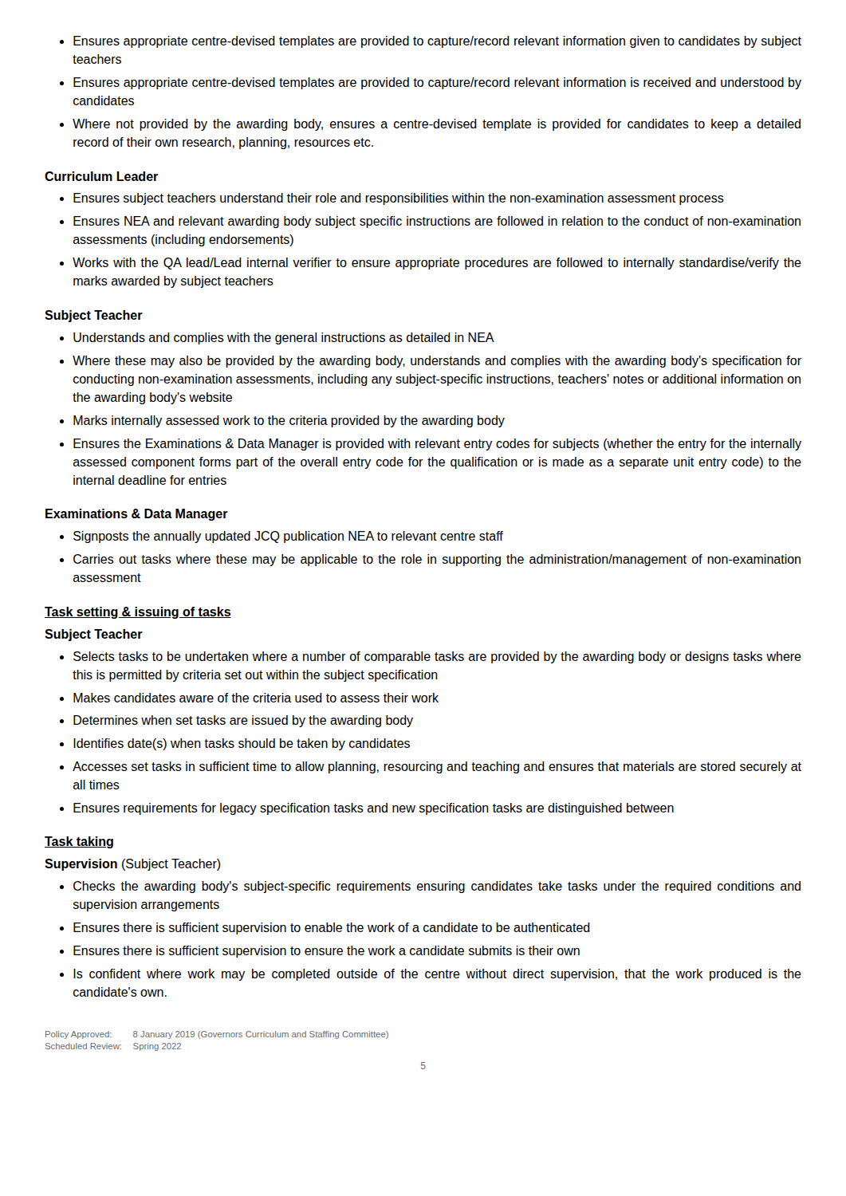Ensures appropriate centre-devised templates are provided to capture/record relevant information given to candidates by subject teachers
Ensures appropriate centre-devised templates are provided to capture/record relevant information is received and understood by candidates
Where not provided by the awarding body, ensures a centre-devised template is provided for candidates to keep a detailed record of their own research, planning, resources etc.
Curriculum Leader
Ensures subject teachers understand their role and responsibilities within the non-examination assessment process
Ensures NEA and relevant awarding body subject specific instructions are followed in relation to the conduct of non-examination assessments (including endorsements)
Works with the QA lead/Lead internal verifier to ensure appropriate procedures are followed to internally standardise/verify the marks awarded by subject teachers
Subject Teacher
Understands and complies with the general instructions as detailed in NEA
Where these may also be provided by the awarding body, understands and complies with the awarding body's specification for conducting non-examination assessments, including any subject-specific instructions, teachers' notes or additional information on the awarding body's website
Marks internally assessed work to the criteria provided by the awarding body
Ensures the Examinations & Data Manager is provided with relevant entry codes for subjects (whether the entry for the internally assessed component forms part of the overall entry code for the qualification or is made as a separate unit entry code) to the internal deadline for entries
Examinations & Data Manager
Signposts the annually updated JCQ publication NEA to relevant centre staff
Carries out tasks where these may be applicable to the role in supporting the administration/management of non-examination assessment
Task setting & issuing of tasks
Subject Teacher
Selects tasks to be undertaken where a number of comparable tasks are provided by the awarding body or designs tasks where this is permitted by criteria set out within the subject specification
Makes candidates aware of the criteria used to assess their work
Determines when set tasks are issued by the awarding body
Identifies date(s) when tasks should be taken by candidates
Accesses set tasks in sufficient time to allow planning, resourcing and teaching and ensures that materials are stored securely at all times
Ensures requirements for legacy specification tasks and new specification tasks are distinguished between
Task taking
Supervision (Subject Teacher)
Checks the awarding body's subject-specific requirements ensuring candidates take tasks under the required conditions and supervision arrangements
Ensures there is sufficient supervision to enable the work of a candidate to be authenticated
Ensures there is sufficient supervision to ensure the work a candidate submits is their own
Is confident where work may be completed outside of the centre without direct supervision, that the work produced is the candidate's own.
| Policy Approved: | 8 January 2019 (Governors Curriculum and Staffing Committee) |
| Scheduled Review: | Spring 2022 |
5